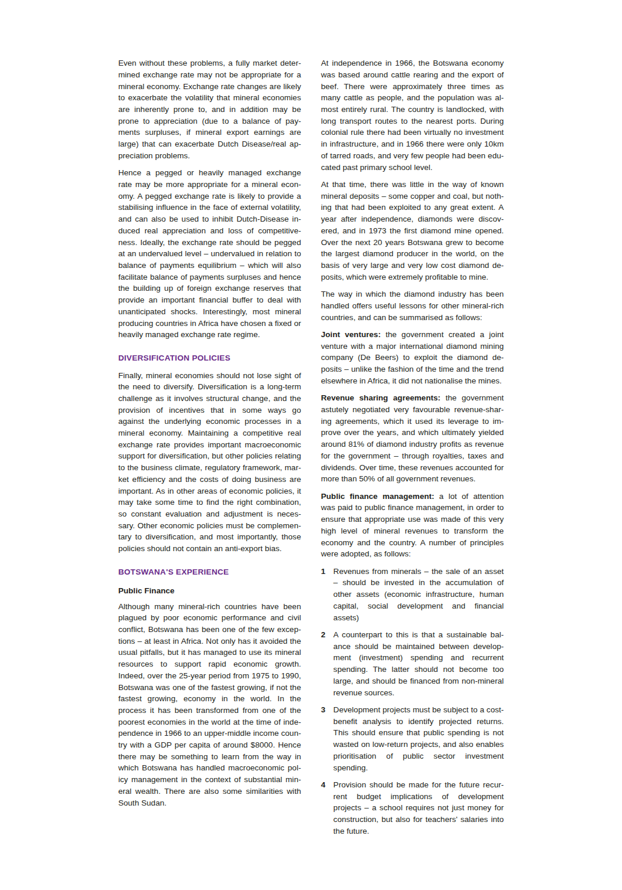Even without these problems, a fully market determined exchange rate may not be appropriate for a mineral economy. Exchange rate changes are likely to exacerbate the volatility that mineral economies are inherently prone to, and in addition may be prone to appreciation (due to a balance of payments surpluses, if mineral export earnings are large) that can exacerbate Dutch Disease/real appreciation problems.
Hence a pegged or heavily managed exchange rate may be more appropriate for a mineral economy. A pegged exchange rate is likely to provide a stabilising influence in the face of external volatility, and can also be used to inhibit Dutch-Disease induced real appreciation and loss of competitiveness. Ideally, the exchange rate should be pegged at an undervalued level – undervalued in relation to balance of payments equilibrium – which will also facilitate balance of payments surpluses and hence the building up of foreign exchange reserves that provide an important financial buffer to deal with unanticipated shocks. Interestingly, most mineral producing countries in Africa have chosen a fixed or heavily managed exchange rate regime.
Diversification policies
Finally, mineral economies should not lose sight of the need to diversify. Diversification is a long-term challenge as it involves structural change, and the provision of incentives that in some ways go against the underlying economic processes in a mineral economy. Maintaining a competitive real exchange rate provides important macroeconomic support for diversification, but other policies relating to the business climate, regulatory framework, market efficiency and the costs of doing business are important. As in other areas of economic policies, it may take some time to find the right combination, so constant evaluation and adjustment is necessary. Other economic policies must be complementary to diversification, and most importantly, those policies should not contain an anti-export bias.
Botswana's experience
Public Finance
Although many mineral-rich countries have been plagued by poor economic performance and civil conflict, Botswana has been one of the few exceptions – at least in Africa. Not only has it avoided the usual pitfalls, but it has managed to use its mineral resources to support rapid economic growth. Indeed, over the 25-year period from 1975 to 1990, Botswana was one of the fastest growing, if not the fastest growing, economy in the world. In the process it has been transformed from one of the poorest economies in the world at the time of independence in 1966 to an upper-middle income country with a GDP per capita of around $8000. Hence there may be something to learn from the way in which Botswana has handled macroeconomic policy management in the context of substantial mineral wealth. There are also some similarities with South Sudan.
At independence in 1966, the Botswana economy was based around cattle rearing and the export of beef. There were approximately three times as many cattle as people, and the population was almost entirely rural. The country is landlocked, with long transport routes to the nearest ports. During colonial rule there had been virtually no investment in infrastructure, and in 1966 there were only 10km of tarred roads, and very few people had been educated past primary school level.
At that time, there was little in the way of known mineral deposits – some copper and coal, but nothing that had been exploited to any great extent. A year after independence, diamonds were discovered, and in 1973 the first diamond mine opened. Over the next 20 years Botswana grew to become the largest diamond producer in the world, on the basis of very large and very low cost diamond deposits, which were extremely profitable to mine.
The way in which the diamond industry has been handled offers useful lessons for other mineral-rich countries, and can be summarised as follows:
Joint ventures: the government created a joint venture with a major international diamond mining company (De Beers) to exploit the diamond deposits – unlike the fashion of the time and the trend elsewhere in Africa, it did not nationalise the mines.
Revenue sharing agreements: the government astutely negotiated very favourable revenue-sharing agreements, which it used its leverage to improve over the years, and which ultimately yielded around 81% of diamond industry profits as revenue for the government – through royalties, taxes and dividends. Over time, these revenues accounted for more than 50% of all government revenues.
Public finance management: a lot of attention was paid to public finance management, in order to ensure that appropriate use was made of this very high level of mineral revenues to transform the economy and the country. A number of principles were adopted, as follows:
Revenues from minerals – the sale of an asset – should be invested in the accumulation of other assets (economic infrastructure, human capital, social development and financial assets)
A counterpart to this is that a sustainable balance should be maintained between development (investment) spending and recurrent spending. The latter should not become too large, and should be financed from non-mineral revenue sources.
Development projects must be subject to a cost-benefit analysis to identify projected returns. This should ensure that public spending is not wasted on low-return projects, and also enables prioritisation of public sector investment spending.
Provision should be made for the future recurrent budget implications of development projects – a school requires not just money for construction, but also for teachers' salaries into the future.